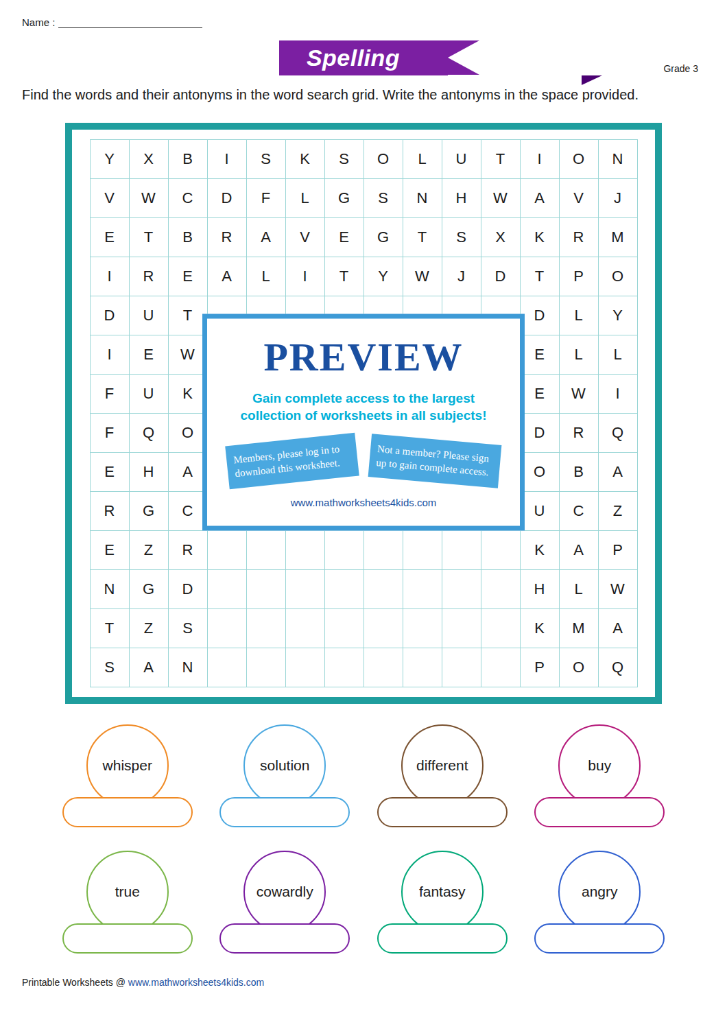Name :
Spelling
Grade 3
Find the words and their antonyms in the word search grid. Write the antonyms in the space provided.
| Y | X | B | I | S | K | S | O | L | U | T | I | O | N |
| V | W | C | D | F | L | G | S | N | H | W | A | V | J |
| E | T | B | R | A | V | E | G | T | S | X | K | R | M |
| I | R | E | A | L | I | T | Y | W | J | D | T | P | O |
| D | U | T | | | | | | | | | D | L | Y |
| I | E | W | | | | | | | | | E | L | L |
| F | U | K | | | | | | | | | E | W | I |
| F | Q | O | | | | | | | | | D | R | Q |
| E | H | A | | | | | | | | | O | B | A |
| R | G | C | | | | | | | | | U | C | Z |
| E | Z | R | | | | | | | | | K | A | P |
| N | G | D | | | | | | | | | H | L | W |
| T | Z | S | | | | | | | | | K | M | A |
| S | A | N | | | | | | | | | P | O | Q |
PREVIEW
Gain complete access to the largest
collection of worksheets in all subjects!
Members, please log in to download this worksheet.
Not a member? Please sign up to gain complete access.
www.mathworksheets4kids.com
whisper
solution
different
buy
true
cowardly
fantasy
angry
Printable Worksheets @ www.mathworksheets4kids.com